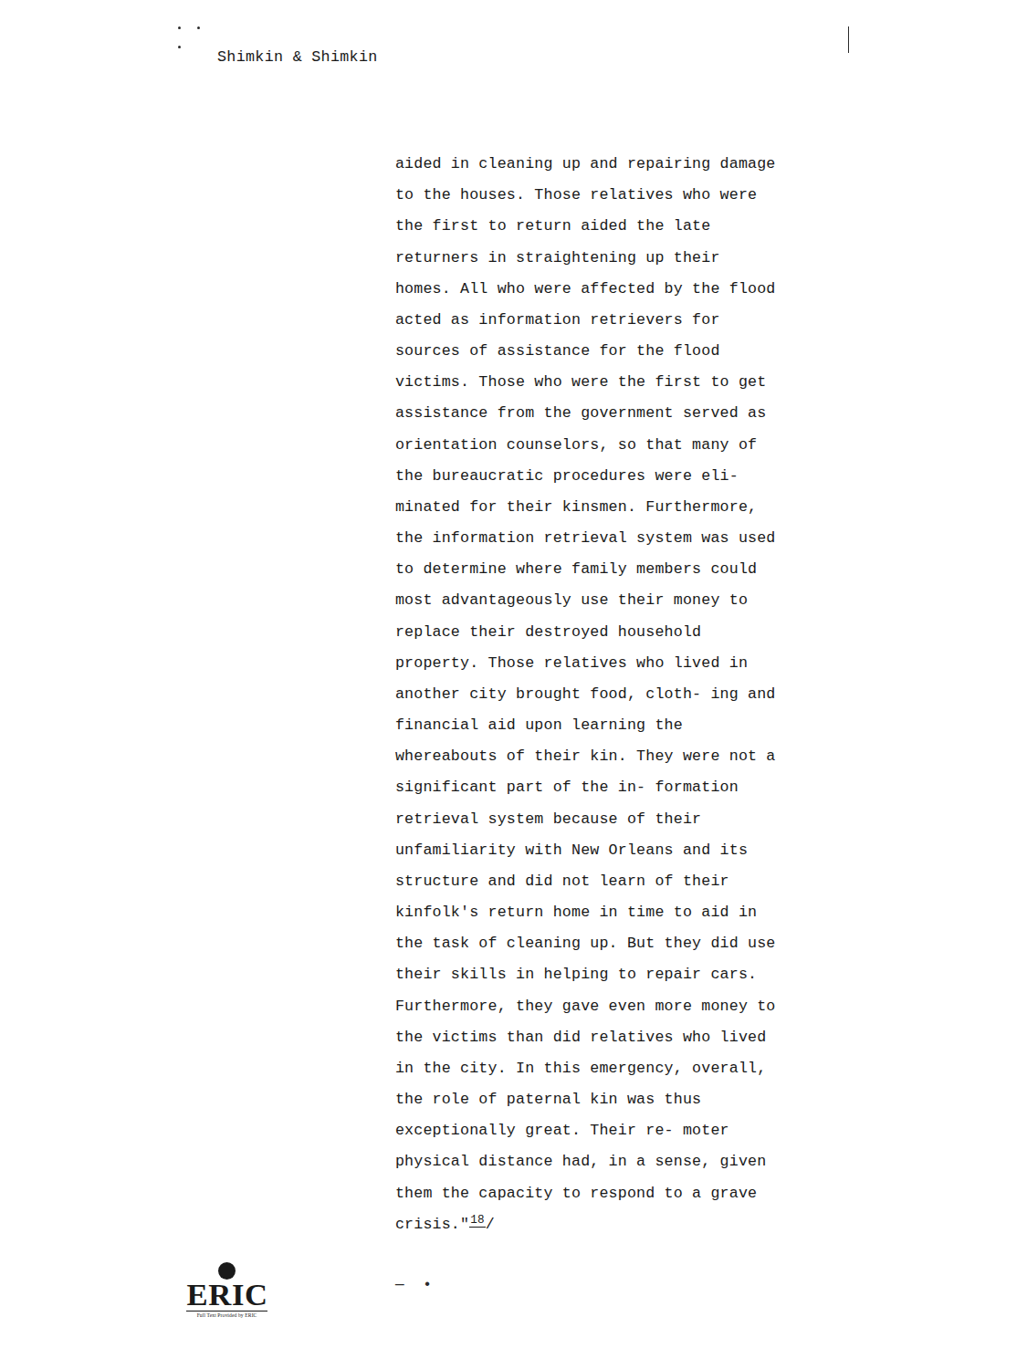Shimkin & Shimkin
aided in cleaning up and repairing damage to the houses. Those relatives who were the first to return aided the late returners in straightening up their homes. All who were affected by the flood acted as information retrievers for sources of assistance for the flood victims. Those who were the first to get assistance from the government served as orientation counselors, so that many of the bureaucratic procedures were eli- minated for their kinsmen. Furthermore, the information retrieval system was used to determine where family members could most advantageously use their money to replace their destroyed household property. Those relatives who lived in another city brought food, cloth- ing and financial aid upon learning the whereabouts of their kin. They were not a significant part of the in- formation retrieval system because of their unfamiliarity with New Orleans and its structure and did not learn of their kinfolk's return home in time to aid in the task of cleaning up. But they did use their skills in helping to repair cars. Furthermore, they gave even more money to the victims than did relatives who lived in the city. In this emergency, overall, the role of paternal kin was thus exceptionally great. Their re- moter physical distance had, in a sense, given them the capacity to respond to a grave crisis."18/
— •
ERIC
Full Text Provided by ERIC